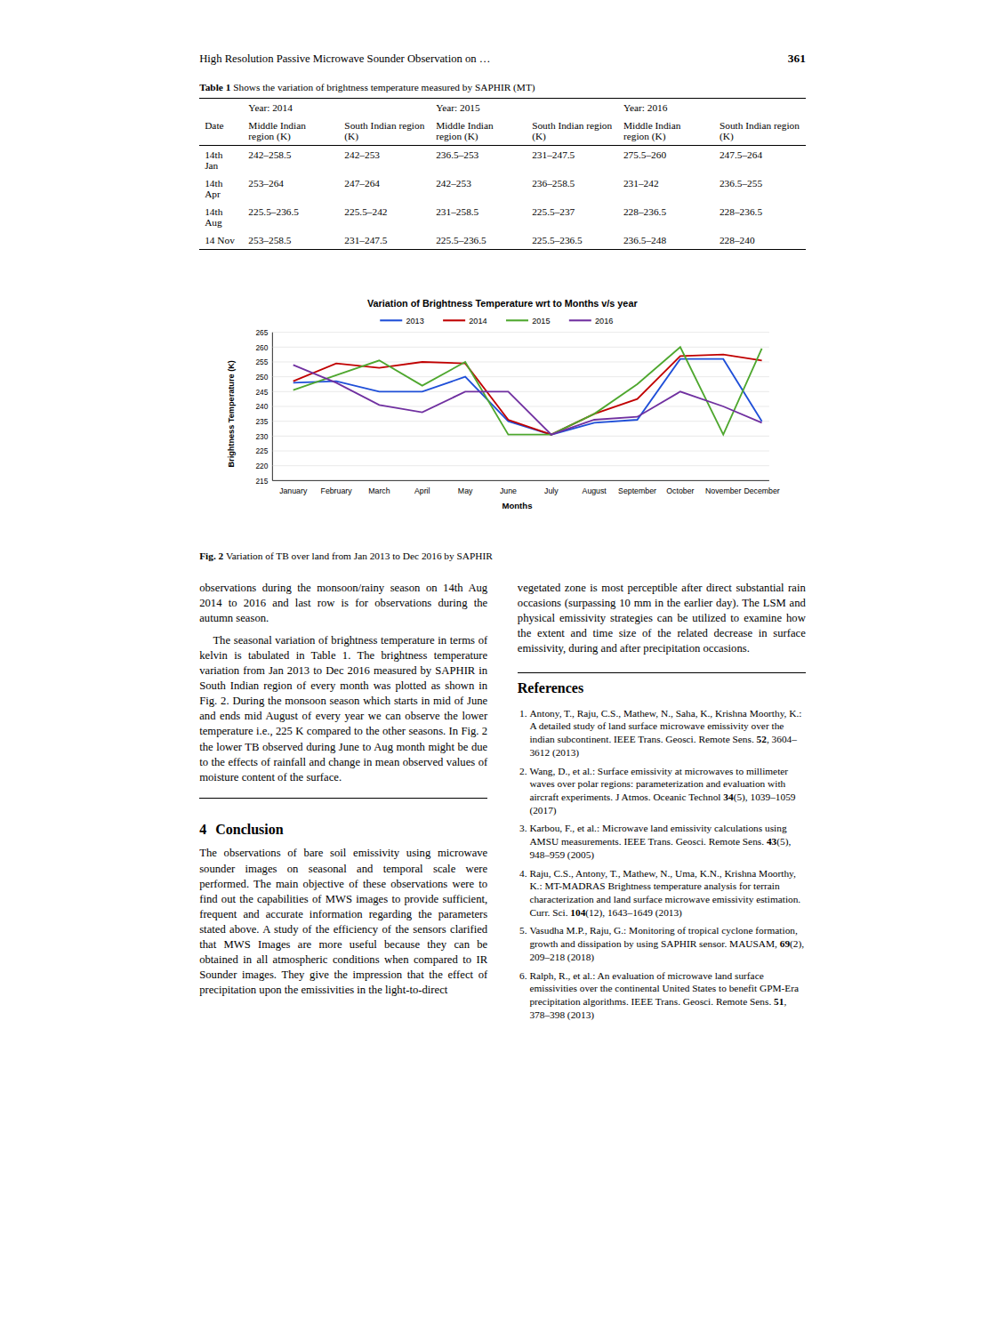High Resolution Passive Microwave Sounder Observation on …
361
Table 1 Shows the variation of brightness temperature measured by SAPHIR (MT)
| | Year: 2014 | Year: 2015 | Year: 2016 |
| --- | --- | --- | --- |
| Date | Middle Indian region (K) | South Indian region (K) | Middle Indian region (K) | South Indian region (K) | Middle Indian region (K) | South Indian region (K) |
| 14th Jan | 242–258.5 | 242–253 | 236.5–253 | 231–247.5 | 275.5–260 | 247.5–264 |
| 14th Apr | 253–264 | 247–264 | 242–253 | 236–258.5 | 231–242 | 236.5–255 |
| 14th Aug | 225.5–236.5 | 225.5–242 | 231–258.5 | 225.5–237 | 228–236.5 | 228–236.5 |
| 14 Nov | 253–258.5 | 231–247.5 | 225.5–236.5 | 225.5–236.5 | 236.5–248 | 228–240 |
Variation of Brightness Temperature wrt to Months v/s year 2013 2014 2015 2016 Brightness Temperature (K) 265 260 255 250 245 240 235 230 225 220 215 January February March April May June July August September October November December Months
Fig. 2 Variation of TB over land from Jan 2013 to Dec 2016 by SAPHIR
observations during the monsoon/rainy season on 14th Aug 2014 to 2016 and last row is for observations during the autumn season.
The seasonal variation of brightness temperature in terms of kelvin is tabulated in Table 1. The brightness temperature variation from Jan 2013 to Dec 2016 measured by SAPHIR in South Indian region of every month was plotted as shown in Fig. 2. During the monsoon season which starts in mid of June and ends mid August of every year we can observe the lower temperature i.e., 225 K compared to the other seasons. In Fig. 2 the lower TB observed during June to Aug month might be due to the effects of rainfall and change in mean observed values of moisture content of the surface.
4 Conclusion
The observations of bare soil emissivity using microwave sounder images on seasonal and temporal scale were performed. The main objective of these observations were to find out the capabilities of MWS images to provide sufficient, frequent and accurate information regarding the parameters stated above. A study of the efficiency of the sensors clarified that MWS Images are more useful because they can be obtained in all atmospheric conditions when compared to IR Sounder images. They give the impression that the effect of precipitation upon the emissivities in the light-to-direct
vegetated zone is most perceptible after direct substantial rain occasions (surpassing 10 mm in the earlier day). The LSM and physical emissivity strategies can be utilized to examine how the extent and time size of the related decrease in surface emissivity, during and after precipitation occasions.
References
Antony, T., Raju, C.S., Mathew, N., Saha, K., Krishna Moorthy, K.: A detailed study of land surface microwave emissivity over the indian subcontinent. IEEE Trans. Geosci. Remote Sens. 52, 3604–3612 (2013)
Wang, D., et al.: Surface emissivity at microwaves to millimeter waves over polar regions: parameterization and evaluation with aircraft experiments. J Atmos. Oceanic Technol 34(5), 1039–1059 (2017)
Karbou, F., et al.: Microwave land emissivity calculations using AMSU measurements. IEEE Trans. Geosci. Remote Sens. 43(5), 948–959 (2005)
Raju, C.S., Antony, T., Mathew, N., Uma, K.N., Krishna Moorthy, K.: MT-MADRAS Brightness temperature analysis for terrain characterization and land surface microwave emissivity estimation. Curr. Sci. 104(12), 1643–1649 (2013)
Vasudha M.P., Raju, G.: Monitoring of tropical cyclone formation, growth and dissipation by using SAPHIR sensor. MAUSAM, 69(2), 209–218 (2018)
Ralph, R., et al.: An evaluation of microwave land surface emissivities over the continental United States to benefit GPM-Era precipitation algorithms. IEEE Trans. Geosci. Remote Sens. 51, 378–398 (2013)